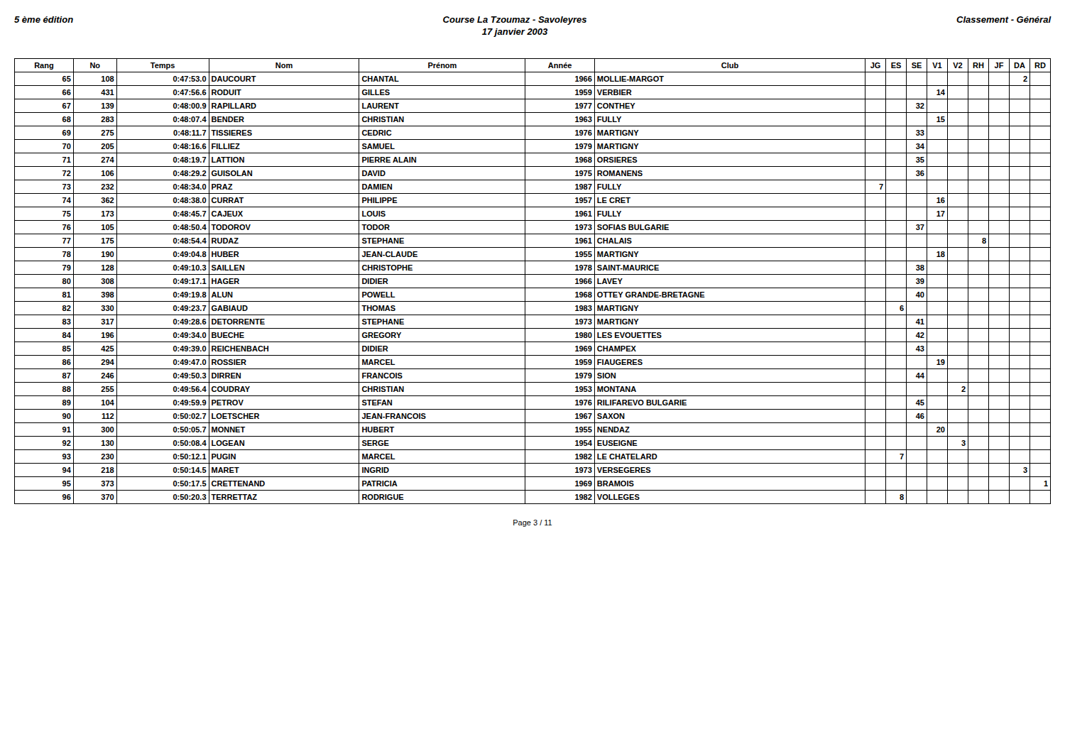5 ème édition
Course La Tzoumaz - Savoleyres 17 janvier 2003
Classement - Général
| Rang | No | Temps | Nom | Prénom | Année | Club | JG | ES | SE | V1 | V2 | RH | JF | DA | RD |
| --- | --- | --- | --- | --- | --- | --- | --- | --- | --- | --- | --- | --- | --- | --- | --- |
| 65 | 108 | 0:47:53.0 | DAUCOURT | CHANTAL | 1966 | MOLLIE-MARGOT | | | | | | | | 2 | |
| 66 | 431 | 0:47:56.6 | RODUIT | GILLES | 1959 | VERBIER | | | | 14 | | | | | |
| 67 | 139 | 0:48:00.9 | RAPILLARD | LAURENT | 1977 | CONTHEY | | | 32 | | | | | | |
| 68 | 283 | 0:48:07.4 | BENDER | CHRISTIAN | 1963 | FULLY | | | | 15 | | | | | |
| 69 | 275 | 0:48:11.7 | TISSIERES | CEDRIC | 1976 | MARTIGNY | | | 33 | | | | | | |
| 70 | 205 | 0:48:16.6 | FILLIEZ | SAMUEL | 1979 | MARTIGNY | | | 34 | | | | | | |
| 71 | 274 | 0:48:19.7 | LATTION | PIERRE ALAIN | 1968 | ORSIERES | | | 35 | | | | | | |
| 72 | 106 | 0:48:29.2 | GUISOLAN | DAVID | 1975 | ROMANENS | | | 36 | | | | | | |
| 73 | 232 | 0:48:34.0 | PRAZ | DAMIEN | 1987 | FULLY | 7 | | | | | | | | |
| 74 | 362 | 0:48:38.0 | CURRAT | PHILIPPE | 1957 | LE CRET | | | | 16 | | | | | |
| 75 | 173 | 0:48:45.7 | CAJEUX | LOUIS | 1961 | FULLY | | | | 17 | | | | | |
| 76 | 105 | 0:48:50.4 | TODOROV | TODOR | 1973 | SOFIAS BULGARIE | | | 37 | | | | | | |
| 77 | 175 | 0:48:54.4 | RUDAZ | STEPHANE | 1961 | CHALAIS | | | | | | 8 | | | |
| 78 | 190 | 0:49:04.8 | HUBER | JEAN-CLAUDE | 1955 | MARTIGNY | | | | 18 | | | | | |
| 79 | 128 | 0:49:10.3 | SAILLEN | CHRISTOPHE | 1978 | SAINT-MAURICE | | | 38 | | | | | | |
| 80 | 308 | 0:49:17.1 | HAGER | DIDIER | 1966 | LAVEY | | | 39 | | | | | | |
| 81 | 398 | 0:49:19.8 | ALUN | POWELL | 1968 | OTTEY GRANDE-BRETAGNE | | | 40 | | | | | | |
| 82 | 330 | 0:49:23.7 | GABIAUD | THOMAS | 1983 | MARTIGNY | | 6 | | | | | | | |
| 83 | 317 | 0:49:28.6 | DETORRENTE | STEPHANE | 1973 | MARTIGNY | | | 41 | | | | | | |
| 84 | 196 | 0:49:34.0 | BUECHE | GREGORY | 1980 | LES EVOUETTES | | | 42 | | | | | | |
| 85 | 425 | 0:49:39.0 | REICHENBACH | DIDIER | 1969 | CHAMPEX | | | 43 | | | | | | |
| 86 | 294 | 0:49:47.0 | ROSSIER | MARCEL | 1959 | FIAUGERES | | | | 19 | | | | | |
| 87 | 246 | 0:49:50.3 | DIRREN | FRANCOIS | 1979 | SION | | | 44 | | | | | | |
| 88 | 255 | 0:49:56.4 | COUDRAY | CHRISTIAN | 1953 | MONTANA | | | | | 2 | | | | |
| 89 | 104 | 0:49:59.9 | PETROV | STEFAN | 1976 | RILIFAREVO BULGARIE | | | 45 | | | | | | |
| 90 | 112 | 0:50:02.7 | LOETSCHER | JEAN-FRANCOIS | 1967 | SAXON | | | 46 | | | | | | |
| 91 | 300 | 0:50:05.7 | MONNET | HUBERT | 1955 | NENDAZ | | | | 20 | | | | | |
| 92 | 130 | 0:50:08.4 | LOGEAN | SERGE | 1954 | EUSEIGNE | | | | | 3 | | | | |
| 93 | 230 | 0:50:12.1 | PUGIN | MARCEL | 1982 | LE CHATELARD | | 7 | | | | | | | |
| 94 | 218 | 0:50:14.5 | MARET | INGRID | 1973 | VERSEGERES | | | | | | | | 3 | |
| 95 | 373 | 0:50:17.5 | CRETTENAND | PATRICIA | 1969 | BRAMOIS | | | | | | | | | 1 |
| 96 | 370 | 0:50:20.3 | TERRETTAZ | RODRIGUE | 1982 | VOLLEGES | | 8 | | | | | | | |
Page 3 / 11